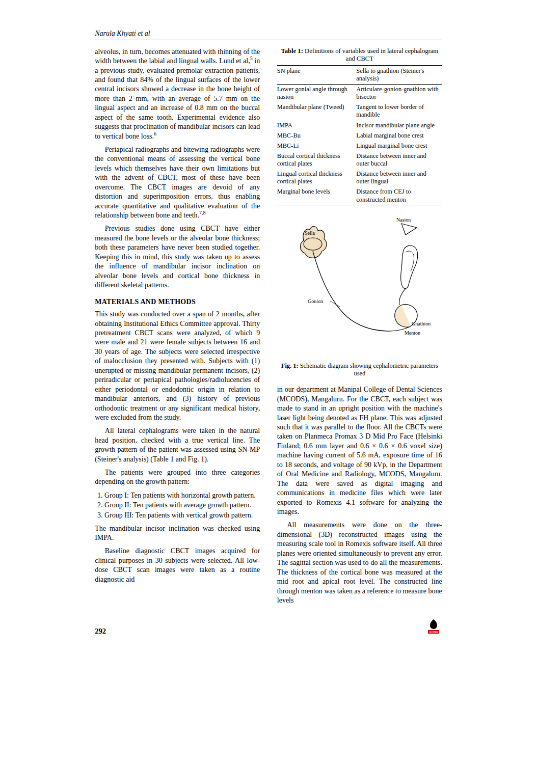Narula Khyati et al
alveolus, in turn, becomes attenuated with thinning of the width between the labial and lingual walls. Lund et al,5 in a previous study, evaluated premolar extraction patients, and found that 84% of the lingual surfaces of the lower central incisors showed a decrease in the bone height of more than 2 mm, with an average of 5.7 mm on the lingual aspect and an increase of 0.8 mm on the buccal aspect of the same tooth. Experimental evidence also suggests that proclination of mandibular incisors can lead to vertical bone loss.6
Periapical radiographs and bitewing radiographs were the conventional means of assessing the vertical bone levels which themselves have their own limitations but with the advent of CBCT, most of these have been overcome. The CBCT images are devoid of any distortion and superimposition errors, thus enabling accurate quantitative and qualitative evaluation of the relationship between bone and teeth.7,8
Previous studies done using CBCT have either measured the bone levels or the alveolar bone thickness; both these parameters have never been studied together. Keeping this in mind, this study was taken up to assess the influence of mandibular incisor inclination on alveolar bone levels and cortical bone thickness in different skeletal patterns.
Materials and Methods
This study was conducted over a span of 2 months, after obtaining Institutional Ethics Committee approval. Thirty pretreatment CBCT scans were analyzed, of which 9 were male and 21 were female subjects between 16 and 30 years of age. The subjects were selected irrespective of malocclusion they presented with. Subjects with (1) unerupted or missing mandibular permanent incisors, (2) periradicular or periapical pathologies/radiolucencies of either periodontal or endodontic origin in relation to mandibular anteriors, and (3) history of previous orthodontic treatment or any significant medical history, were excluded from the study.
All lateral cephalograms were taken in the natural head position, checked with a true vertical line. The growth pattern of the patient was assessed using SN-MP (Steiner's analysis) (Table 1 and Fig. 1).
The patients were grouped into three categories depending on the growth pattern:
Group I: Ten patients with horizontal growth pattern.
Group II: Ten patients with average growth pattern.
Group III: Ten patients with vertical growth pattern.
The mandibular incisor inclination was checked using IMPA.
Baseline diagnostic CBCT images acquired for clinical purposes in 30 subjects were selected. All low-dose CBCT scan images were taken as a routine diagnostic aid
Table 1: Definitions of variables used in lateral cephalogram and CBCT
| SN plane | Sella to gnathion (Steiner's analysis) |
| --- | --- |
| Lower gonial angle through nasion | Articulare-gonion-gnathion with bisector |
| Mandibular plane (Tweed) | Tangent to lower border of mandible |
| IMPA | Incisor mandibular plane angle |
| MBC-Bu | Labial marginal bone crest |
| MBC-Li | Lingual marginal bone crest |
| Buccal cortical thickness cortical plates | Distance between inner and outer buccal |
| Lingual cortical thickness cortical plates | Distance between inner and outer lingual |
| Marginal bone levels | Distance from CEJ to constructed menton |
Sella Nasion Gonion Gnathion Menton
Fig. 1: Schematic diagram showing cephalometric parameters used
in our department at Manipal College of Dental Sciences (MCODS), Mangaluru. For the CBCT, each subject was made to stand in an upright position with the machine's laser light being denoted as FH plane. This was adjusted such that it was parallel to the floor. All the CBCTs were taken on Planmeca Promax 3 D Mid Pro Face (Helsinki Finland; 0.6 mm layer and 0.6 × 0.6 × 0.6 voxel size) machine having current of 5.6 mA, exposure time of 16 to 18 seconds, and voltage of 90 kVp, in the Department of Oral Medicine and Radiology, MCODS, Mangaluru. The data were saved as digital imaging and communications in medicine files which were later exported to Romexis 4.1 software for analyzing the images.
All measurements were done on the three-dimensional (3D) reconstructed images using the measuring scale tool in Romexis software itself. All three planes were oriented simultaneously to prevent any error. The sagittal section was used to do all the measurements. The thickness of the cortical bone was measured at the mid root and apical root level. The constructed line through menton was taken as a reference to measure bone levels
292
JAYPEE